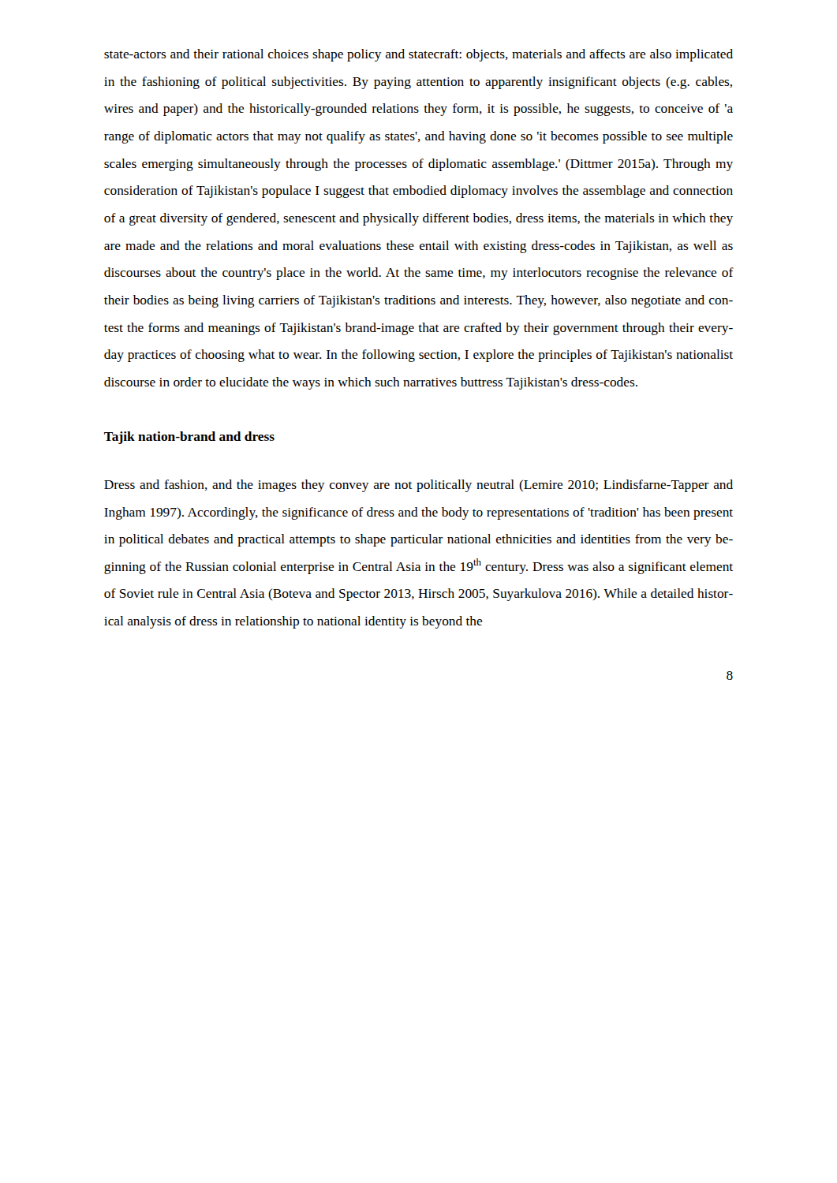state-actors and their rational choices shape policy and statecraft: objects, materials and affects are also implicated in the fashioning of political subjectivities. By paying attention to apparently insignificant objects (e.g. cables, wires and paper) and the historically-grounded relations they form, it is possible, he suggests, to conceive of 'a range of diplomatic actors that may not qualify as states', and having done so 'it becomes possible to see multiple scales emerging simultaneously through the processes of diplomatic assemblage.' (Dittmer 2015a). Through my consideration of Tajikistan's populace I suggest that embodied diplomacy involves the assemblage and connection of a great diversity of gendered, senescent and physically different bodies, dress items, the materials in which they are made and the relations and moral evaluations these entail with existing dress-codes in Tajikistan, as well as discourses about the country's place in the world. At the same time, my interlocutors recognise the relevance of their bodies as being living carriers of Tajikistan's traditions and interests. They, however, also negotiate and contest the forms and meanings of Tajikistan's brand-image that are crafted by their government through their everyday practices of choosing what to wear. In the following section, I explore the principles of Tajikistan's nationalist discourse in order to elucidate the ways in which such narratives buttress Tajikistan's dress-codes.
Tajik nation-brand and dress
Dress and fashion, and the images they convey are not politically neutral (Lemire 2010; Lindisfarne-Tapper and Ingham 1997). Accordingly, the significance of dress and the body to representations of 'tradition' has been present in political debates and practical attempts to shape particular national ethnicities and identities from the very beginning of the Russian colonial enterprise in Central Asia in the 19th century. Dress was also a significant element of Soviet rule in Central Asia (Boteva and Spector 2013, Hirsch 2005, Suyarkulova 2016). While a detailed historical analysis of dress in relationship to national identity is beyond the
8